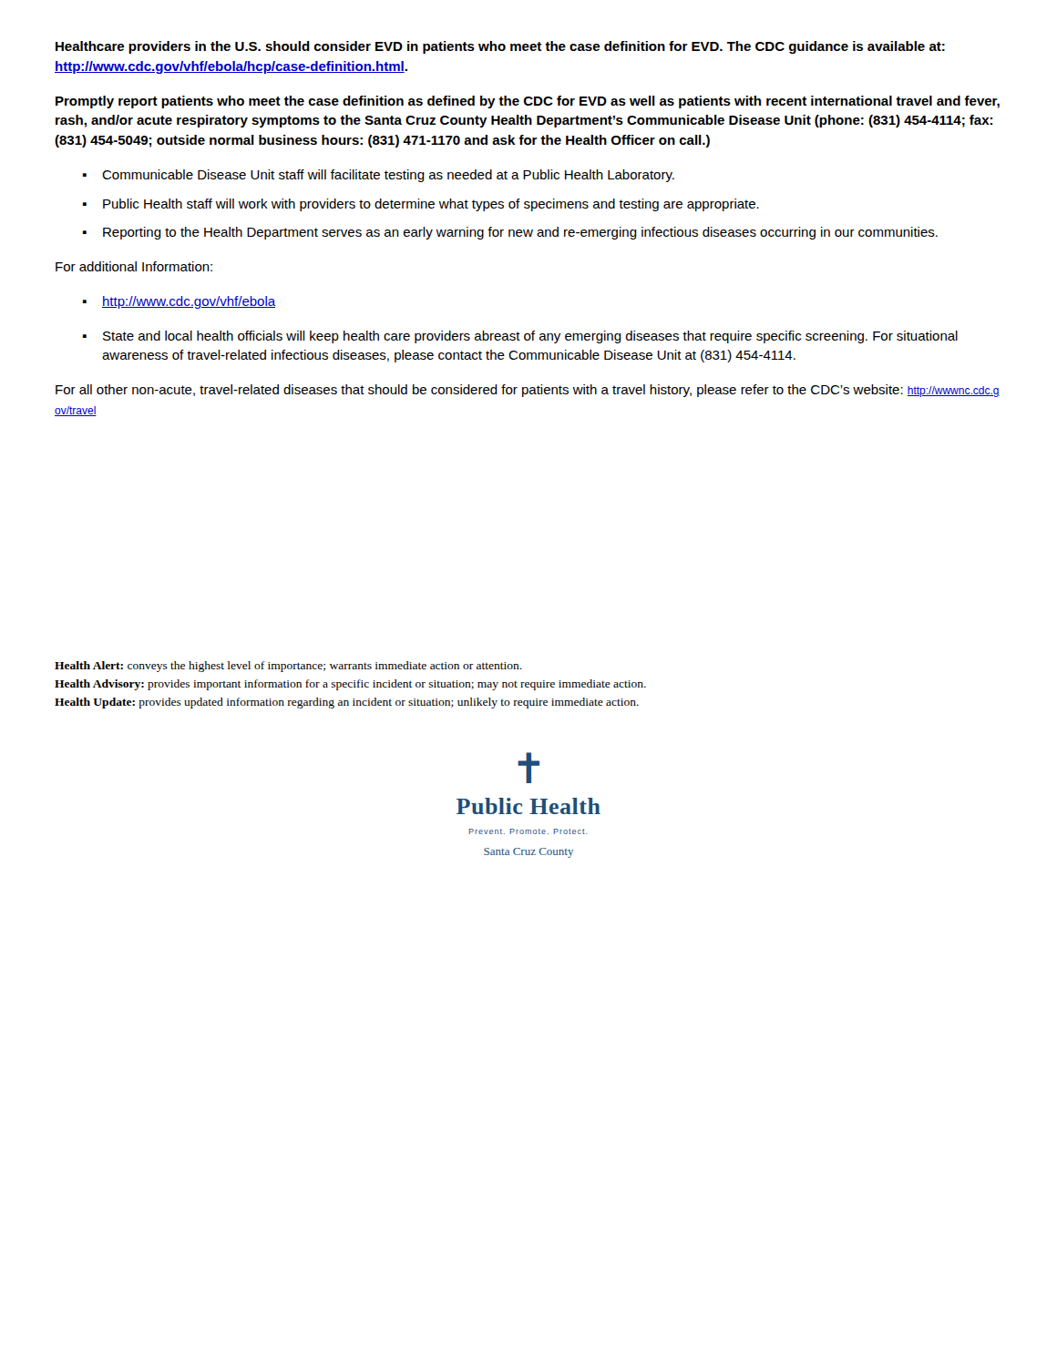Healthcare providers in the U.S. should consider EVD in patients who meet the case definition for EVD. The CDC guidance is available at:
http://www.cdc.gov/vhf/ebola/hcp/case-definition.html.
Promptly report patients who meet the case definition as defined by the CDC for EVD as well as patients with recent international travel and fever, rash, and/or acute respiratory symptoms to the Santa Cruz County Health Department’s Communicable Disease Unit (phone: (831) 454-4114; fax: (831) 454-5049; outside normal business hours: (831) 471-1170 and ask for the Health Officer on call.)
Communicable Disease Unit staff will facilitate testing as needed at a Public Health Laboratory.
Public Health staff will work with providers to determine what types of specimens and testing are appropriate.
Reporting to the Health Department serves as an early warning for new and re-emerging infectious diseases occurring in our communities.
For additional Information:
http://www.cdc.gov/vhf/ebola
State and local health officials will keep health care providers abreast of any emerging diseases that require specific screening. For situational awareness of travel-related infectious diseases, please contact the Communicable Disease Unit at (831) 454-4114.
For all other non-acute, travel-related diseases that should be considered for patients with a travel history, please refer to the CDC’s website: http://wwwnc.cdc.gov/travel
Health Alert: conveys the highest level of importance; warrants immediate action or attention.
Health Advisory: provides important information for a specific incident or situation; may not require immediate action.
Health Update: provides updated information regarding an incident or situation; unlikely to require immediate action.
✝
Public Health
Prevent. Promote. Protect.
Santa Cruz County